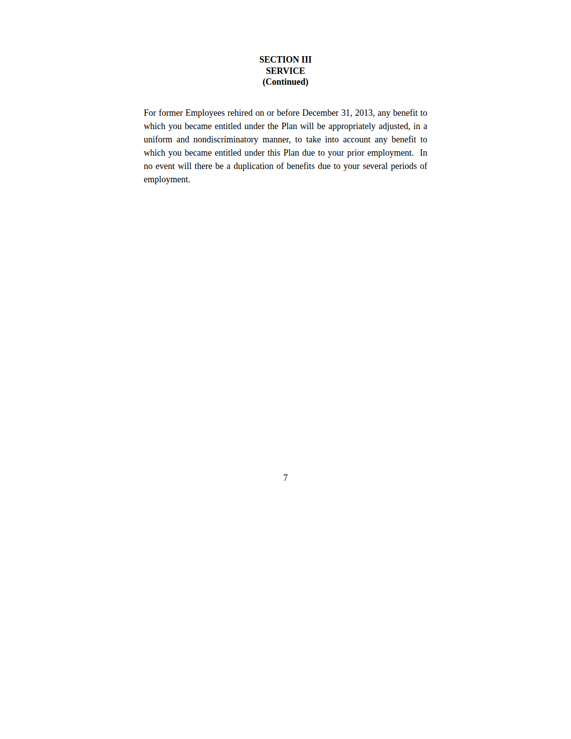SECTION III SERVICE (Continued)
For former Employees rehired on or before December 31, 2013, any benefit to which you became entitled under the Plan will be appropriately adjusted, in a uniform and nondiscriminatory manner, to take into account any benefit to which you became entitled under this Plan due to your prior employment. In no event will there be a duplication of benefits due to your several periods of employment.
7